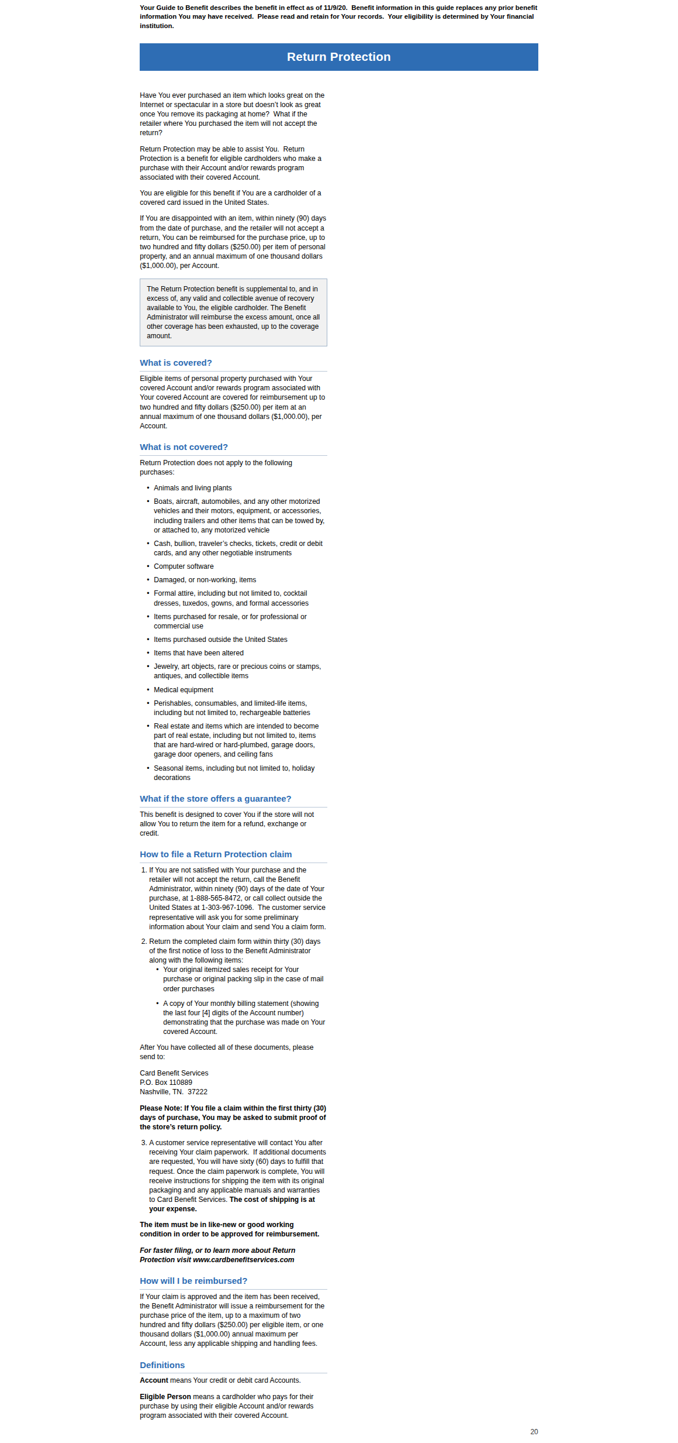Your Guide to Benefit describes the benefit in effect as of 11/9/20. Benefit information in this guide replaces any prior benefit information You may have received. Please read and retain for Your records. Your eligibility is determined by Your financial institution.
Return Protection
Have You ever purchased an item which looks great on the Internet or spectacular in a store but doesn’t look as great once You remove its packaging at home? What if the retailer where You purchased the item will not accept the return?
Return Protection may be able to assist You. Return Protection is a benefit for eligible cardholders who make a purchase with their Account and/or rewards program associated with their covered Account.
You are eligible for this benefit if You are a cardholder of a covered card issued in the United States.
If You are disappointed with an item, within ninety (90) days from the date of purchase, and the retailer will not accept a return, You can be reimbursed for the purchase price, up to two hundred and fifty dollars ($250.00) per item of personal property, and an annual maximum of one thousand dollars ($1,000.00), per Account.
The Return Protection benefit is supplemental to, and in excess of, any valid and collectible avenue of recovery available to You, the eligible cardholder. The Benefit Administrator will reimburse the excess amount, once all other coverage has been exhausted, up to the coverage amount.
What is covered?
Eligible items of personal property purchased with Your covered Account and/or rewards program associated with Your covered Account are covered for reimbursement up to two hundred and fifty dollars ($250.00) per item at an annual maximum of one thousand dollars ($1,000.00), per Account.
What is not covered?
Return Protection does not apply to the following purchases:
Animals and living plants
Boats, aircraft, automobiles, and any other motorized vehicles and their motors, equipment, or accessories, including trailers and other items that can be towed by, or attached to, any motorized vehicle
Cash, bullion, traveler’s checks, tickets, credit or debit cards, and any other negotiable instruments
Computer software
Damaged, or non-working, items
Formal attire, including but not limited to, cocktail dresses, tuxedos, gowns, and formal accessories
Items purchased for resale, or for professional or commercial use
Items purchased outside the United States
Items that have been altered
Jewelry, art objects, rare or precious coins or stamps, antiques, and collectible items
Medical equipment
Perishables, consumables, and limited-life items, including but not limited to, rechargeable batteries
Real estate and items which are intended to become part of real estate, including but not limited to, items that are hard-wired or hard-plumbed, garage doors, garage door openers, and ceiling fans
Seasonal items, including but not limited to, holiday decorations
What if the store offers a guarantee?
This benefit is designed to cover You if the store will not allow You to return the item for a refund, exchange or credit.
How to file a Return Protection claim
If You are not satisfied with Your purchase and the retailer will not accept the return, call the Benefit Administrator, within ninety (90) days of the date of Your purchase, at 1-888-565-8472, or call collect outside the United States at 1-303-967-1096. The customer service representative will ask you for some preliminary information about Your claim and send You a claim form.
Return the completed claim form within thirty (30) days of the first notice of loss to the Benefit Administrator along with the following items:
Your original itemized sales receipt for Your purchase or original packing slip in the case of mail order purchases
A copy of Your monthly billing statement (showing the last four [4] digits of the Account number) demonstrating that the purchase was made on Your covered Account.
After You have collected all of these documents, please send to:
Card Benefit Services
P.O. Box 110889
Nashville, TN. 37222
Please Note: If You file a claim within the first thirty (30) days of purchase, You may be asked to submit proof of the store’s return policy.
A customer service representative will contact You after receiving Your claim paperwork. If additional documents are requested, You will have sixty (60) days to fulfill that request. Once the claim paperwork is complete, You will receive instructions for shipping the item with its original packaging and any applicable manuals and warranties to Card Benefit Services. The cost of shipping is at your expense.
The item must be in like-new or good working condition in order to be approved for reimbursement.
For faster filing, or to learn more about Return Protection visit www.cardbenefitservices.com
How will I be reimbursed?
If Your claim is approved and the item has been received, the Benefit Administrator will issue a reimbursement for the purchase price of the item, up to a maximum of two hundred and fifty dollars ($250.00) per eligible item, or one thousand dollars ($1,000.00) annual maximum per Account, less any applicable shipping and handling fees.
Definitions
Account means Your credit or debit card Accounts.
Eligible Person means a cardholder who pays for their purchase by using their eligible Account and/or rewards program associated with their covered Account.
20